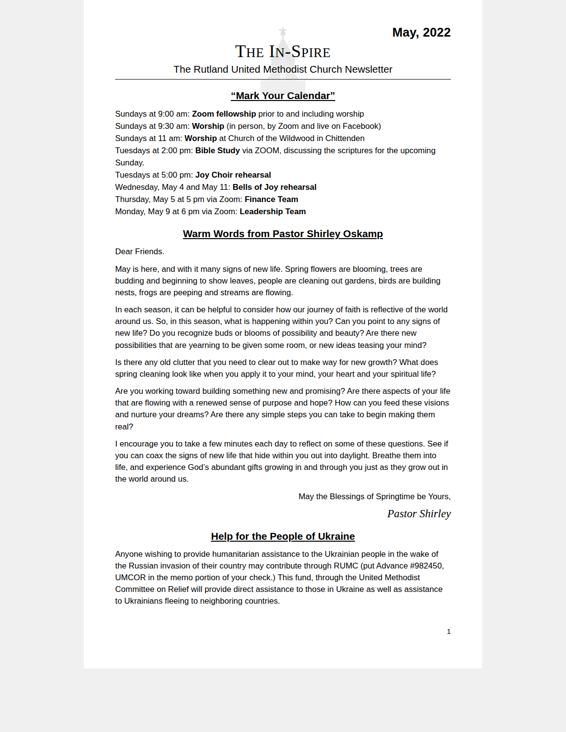May, 2022
THE IN-SPIRE
The Rutland United Methodist Church Newsletter
“Mark Your Calendar”
Sundays at 9:00 am: Zoom fellowship prior to and including worship
Sundays at 9:30 am: Worship (in person, by Zoom and live on Facebook)
Sundays at 11 am: Worship at Church of the Wildwood in Chittenden
Tuesdays at 2:00 pm: Bible Study via ZOOM, discussing the scriptures for the upcoming Sunday.
Tuesdays at 5:00 pm: Joy Choir rehearsal
Wednesday, May 4 and May 11: Bells of Joy rehearsal
Thursday, May 5 at 5 pm via Zoom: Finance Team
Monday, May 9 at 6 pm via Zoom: Leadership Team
Warm Words from Pastor Shirley Oskamp
Dear Friends.
May is here, and with it many signs of new life. Spring flowers are blooming, trees are budding and beginning to show leaves, people are cleaning out gardens, birds are building nests, frogs are peeping and streams are flowing.
In each season, it can be helpful to consider how our journey of faith is reflective of the world around us. So, in this season, what is happening within you? Can you point to any signs of new life? Do you recognize buds or blooms of possibility and beauty? Are there new possibilities that are yearning to be given some room, or new ideas teasing your mind?
Is there any old clutter that you need to clear out to make way for new growth? What does spring cleaning look like when you apply it to your mind, your heart and your spiritual life?
Are you working toward building something new and promising? Are there aspects of your life that are flowing with a renewed sense of purpose and hope? How can you feed these visions and nurture your dreams? Are there any simple steps you can take to begin making them real?
I encourage you to take a few minutes each day to reflect on some of these questions. See if you can coax the signs of new life that hide within you out into daylight. Breathe them into life, and experience God’s abundant gifts growing in and through you just as they grow out in the world around us.
May the Blessings of Springtime be Yours,
Pastor Shirley
Help for the People of Ukraine
Anyone wishing to provide humanitarian assistance to the Ukrainian people in the wake of the Russian invasion of their country may contribute through RUMC (put Advance #982450, UMCOR in the memo portion of your check.) This fund, through the United Methodist Committee on Relief will provide direct assistance to those in Ukraine as well as assistance to Ukrainians fleeing to neighboring countries.
1